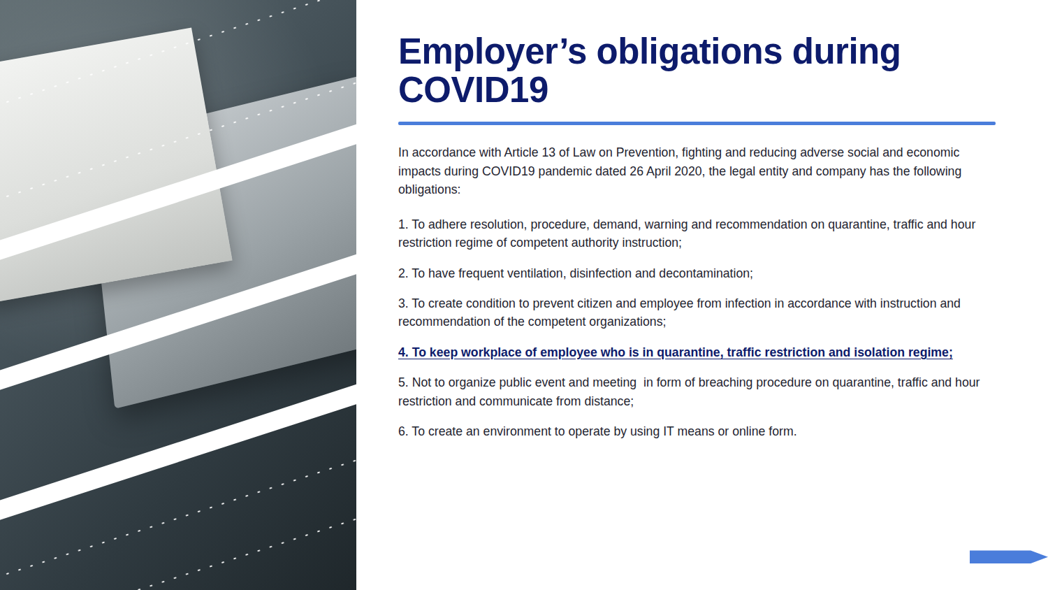Employer’s obligations during COVID19
In accordance with Article 13 of Law on Prevention, fighting and reducing adverse social and economic impacts during COVID19 pandemic dated 26 April 2020, the legal entity and company has the following obligations:
1. To adhere resolution, procedure, demand, warning and recommendation on quarantine, traffic and hour restriction regime of competent authority instruction;
2. To have frequent ventilation, disinfection and decontamination;
3. To create condition to prevent citizen and employee from infection in accordance with instruction and recommendation of the competent organizations;
4. To keep workplace of employee who is in quarantine, traffic restriction and isolation regime;
5. Not to organize public event and meeting in form of breaching procedure on quarantine, traffic and hour restriction and communicate from distance;
6. To create an environment to operate by using IT means or online form.